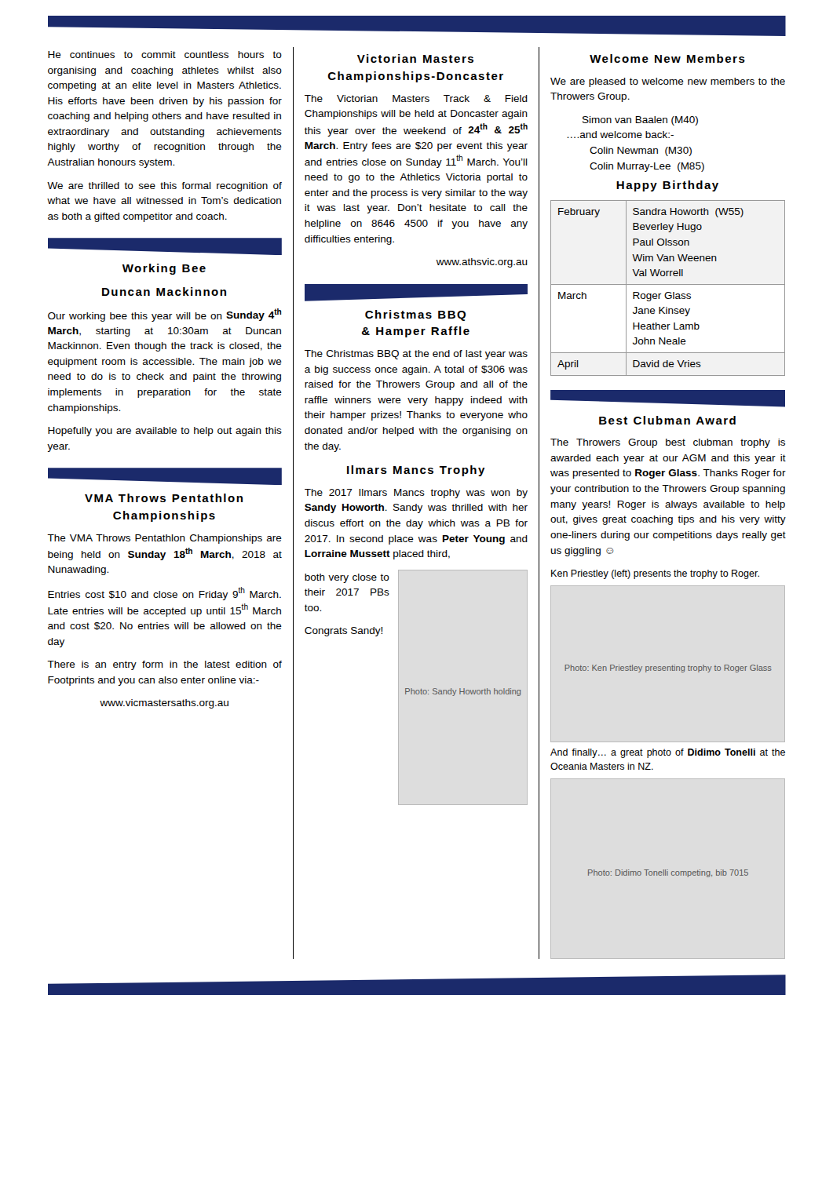He continues to commit countless hours to organising and coaching athletes whilst also competing at an elite level in Masters Athletics. His efforts have been driven by his passion for coaching and helping others and have resulted in extraordinary and outstanding achievements highly worthy of recognition through the Australian honours system.
We are thrilled to see this formal recognition of what we have all witnessed in Tom’s dedication as both a gifted competitor and coach.
Working Bee
Duncan Mackinnon
Our working bee this year will be on Sunday 4th March, starting at 10:30am at Duncan Mackinnon. Even though the track is closed, the equipment room is accessible. The main job we need to do is to check and paint the throwing implements in preparation for the state championships.
Hopefully you are available to help out again this year.
VMA Throws Pentathlon Championships
The VMA Throws Pentathlon Championships are being held on Sunday 18th March, 2018 at Nunawading.
Entries cost $10 and close on Friday 9th March. Late entries will be accepted up until 15th March and cost $20. No entries will be allowed on the day
There is an entry form in the latest edition of Footprints and you can also enter online via:-
www.vicmastersaths.org.au
Victorian Masters Championships-Doncaster
The Victorian Masters Track & Field Championships will be held at Doncaster again this year over the weekend of 24th & 25th March. Entry fees are $20 per event this year and entries close on Sunday 11th March. You’ll need to go to the Athletics Victoria portal to enter and the process is very similar to the way it was last year. Don’t hesitate to call the helpline on 8646 4500 if you have any difficulties entering.
www.athsvic.org.au
Christmas BBQ
& Hamper Raffle
The Christmas BBQ at the end of last year was a big success once again. A total of $306 was raised for the Throwers Group and all of the raffle winners were very happy indeed with their hamper prizes! Thanks to everyone who donated and/or helped with the organising on the day.
Ilmars Mancs Trophy
The 2017 Ilmars Mancs trophy was won by Sandy Howorth. Sandy was thrilled with her discus effort on the day which was a PB for 2017. In second place was Peter Young and Lorraine Mussett placed third,
both very close to their 2017 PBs too.
Congrats Sandy!
Photo: Sandy Howorth holding the Ilmars Mancs trophy
Welcome New Members
We are pleased to welcome new members to the Throwers Group.
Simon van Baalen (M40)
….and welcome back:-
Colin Newman (M30)
Colin Murray-Lee (M85)
Happy Birthday
| February | Sandra Howorth (W55) Beverley Hugo Paul Olsson Wim Van Weenen Val Worrell |
| March | Roger Glass Jane Kinsey Heather Lamb John Neale |
| April | David de Vries |
Best Clubman Award
The Throwers Group best clubman trophy is awarded each year at our AGM and this year it was presented to Roger Glass. Thanks Roger for your contribution to the Throwers Group spanning many years! Roger is always available to help out, gives great coaching tips and his very witty one-liners during our competitions days really get us giggling ☺
Ken Priestley (left) presents the trophy to Roger.
Photo: Ken Priestley presenting trophy to Roger Glass
And finally… a great photo of Didimo Tonelli at the Oceania Masters in NZ.
Photo: Didimo Tonelli competing, bib 7015